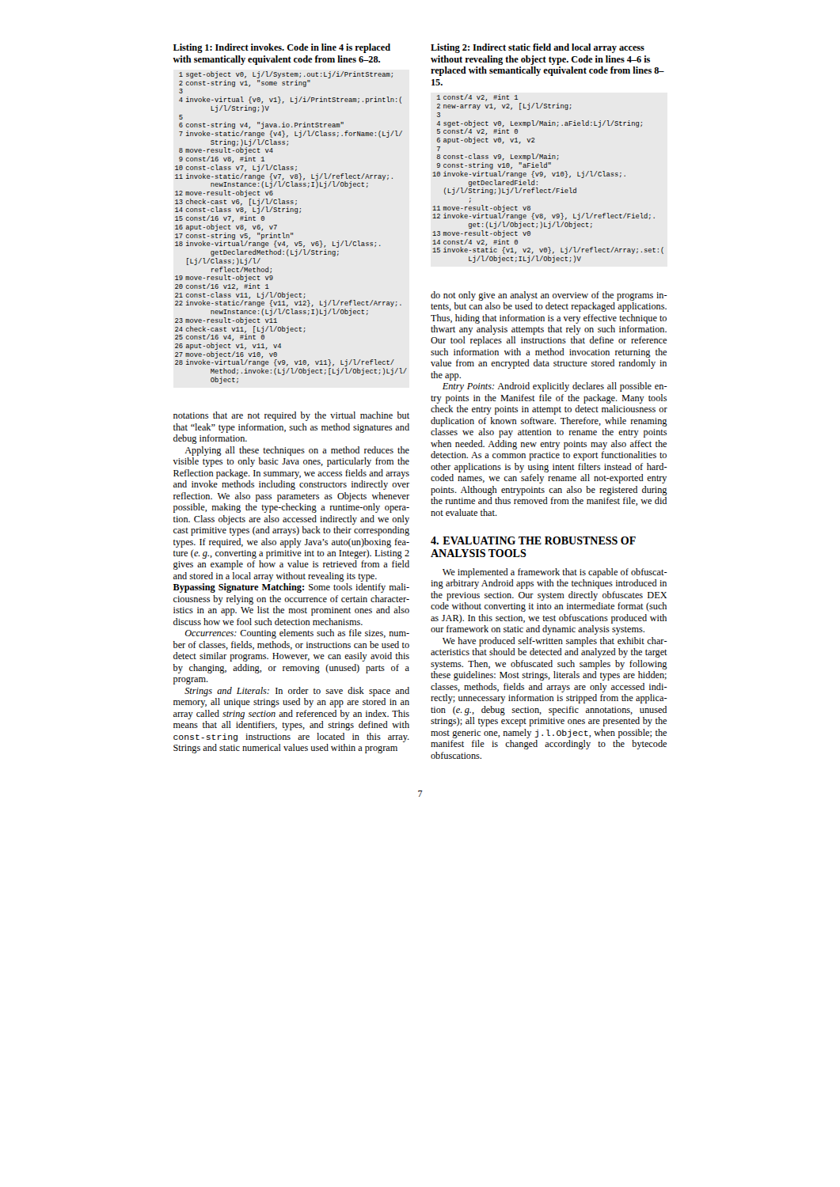Listing 1: Indirect invokes. Code in line 4 is replaced with semantically equivalent code from lines 6–28.
| 1 | sget-object v0, Lj/l/System;.out:Lj/i/PrintStream; |
| 2 | const-string v1, "some string" |
| 3 | |
| 4 | invoke-virtual {v0, v1}, Lj/i/PrintStream;.println:( Lj/l/String;)V |
| 5 | |
| 6 | const-string v4, "java.io.PrintStream" |
| 7 | invoke-static/range {v4}, Lj/l/Class;.forName:(Lj/l/ String;)Lj/l/Class; |
| 8 | move-result-object v4 |
| 9 | const/16 v8, #int 1 |
| 10 | const-class v7, Lj/l/Class; |
| 11 | invoke-static/range {v7, v8}, Lj/l/reflect/Array;. newInstance:(Lj/l/Class;I)Lj/l/Object; |
| 12 | move-result-object v6 |
| 13 | check-cast v6, [Lj/l/Class; |
| 14 | const-class v8, Lj/l/String; |
| 15 | const/16 v7, #int 0 |
| 16 | aput-object v8, v6, v7 |
| 17 | const-string v5, "println" |
| 18 | invoke-virtual/range {v4, v5, v6}, Lj/l/Class;. getDeclaredMethod:(Lj/l/String;[Lj/l/Class;)Lj/l/ reflect/Method; |
| 19 | move-result-object v9 |
| 20 | const/16 v12, #int 1 |
| 21 | const-class v11, Lj/l/Object; |
| 22 | invoke-static/range {v11, v12}, Lj/l/reflect/Array;. newInstance:(Lj/l/Class;I)Lj/l/Object; |
| 23 | move-result-object v11 |
| 24 | check-cast v11, [Lj/l/Object; |
| 25 | const/16 v4, #int 0 |
| 26 | aput-object v1, v11, v4 |
| 27 | move-object/16 v10, v0 |
| 28 | invoke-virtual/range {v9, v10, v11}, Lj/l/reflect/ Method;.invoke:(Lj/l/Object;[Lj/l/Object;)Lj/l/ Object; |
notations that are not required by the virtual machine but that “leak” type information, such as method signatures and debug information.
Applying all these techniques on a method reduces the visible types to only basic Java ones, particularly from the Reflection package. In summary, we access fields and arrays and invoke methods including constructors indirectly over reflection. We also pass parameters as Objects whenever possible, making the type-checking a runtime-only operation. Class objects are also accessed indirectly and we only cast primitive types (and arrays) back to their corresponding types. If required, we also apply Java’s auto(un)boxing feature (e. g., converting a primitive int to an Integer). Listing 2 gives an example of how a value is retrieved from a field and stored in a local array without revealing its type.
Bypassing Signature Matching: Some tools identify maliciousness by relying on the occurrence of certain characteristics in an app. We list the most prominent ones and also discuss how we fool such detection mechanisms.
Occurrences: Counting elements such as file sizes, number of classes, fields, methods, or instructions can be used to detect similar programs. However, we can easily avoid this by changing, adding, or removing (unused) parts of a program.
Strings and Literals: In order to save disk space and memory, all unique strings used by an app are stored in an array called string section and referenced by an index. This means that all identifiers, types, and strings defined with const-string instructions are located in this array. Strings and static numerical values used within a program
Listing 2: Indirect static field and local array access without revealing the object type. Code in lines 4–6 is replaced with semantically equivalent code from lines 8–15.
| 1 | const/4 v2, #int 1 |
| 2 | new-array v1, v2, [Lj/l/String; |
| 3 | |
| 4 | sget-object v0, Lexmpl/Main;.aField:Lj/l/String; |
| 5 | const/4 v2, #int 0 |
| 6 | aput-object v0, v1, v2 |
| 7 | |
| 8 | const-class v9, Lexmpl/Main; |
| 9 | const-string v10, "aField" |
| 10 | invoke-virtual/range {v9, v10}, Lj/l/Class;. getDeclaredField:(Lj/l/String;)Lj/l/reflect/Field ; |
| 11 | move-result-object v8 |
| 12 | invoke-virtual/range {v8, v9}, Lj/l/reflect/Field;. get:(Lj/l/Object;)Lj/l/Object; |
| 13 | move-result-object v0 |
| 14 | const/4 v2, #int 0 |
| 15 | invoke-static {v1, v2, v0}, Lj/l/reflect/Array;.set:( Lj/l/Object;ILj/l/Object;)V |
do not only give an analyst an overview of the programs intents, but can also be used to detect repackaged applications. Thus, hiding that information is a very effective technique to thwart any analysis attempts that rely on such information. Our tool replaces all instructions that define or reference such information with a method invocation returning the value from an encrypted data structure stored randomly in the app.
Entry Points: Android explicitly declares all possible entry points in the Manifest file of the package. Many tools check the entry points in attempt to detect maliciousness or duplication of known software. Therefore, while renaming classes we also pay attention to rename the entry points when needed. Adding new entry points may also affect the detection. As a common practice to export functionalities to other applications is by using intent filters instead of hardcoded names, we can safely rename all not-exported entry points. Although entrypoints can also be registered during the runtime and thus removed from the manifest file, we did not evaluate that.
4. EVALUATING THE ROBUSTNESS OF ANALYSIS TOOLS
We implemented a framework that is capable of obfuscating arbitrary Android apps with the techniques introduced in the previous section. Our system directly obfuscates DEX code without converting it into an intermediate format (such as JAR). In this section, we test obfuscations produced with our framework on static and dynamic analysis systems.
We have produced self-written samples that exhibit characteristics that should be detected and analyzed by the target systems. Then, we obfuscated such samples by following these guidelines: Most strings, literals and types are hidden; classes, methods, fields and arrays are only accessed indirectly; unnecessary information is stripped from the application (e. g., debug section, specific annotations, unused strings); all types except primitive ones are presented by the most generic one, namely j.l.Object, when possible; the manifest file is changed accordingly to the bytecode obfuscations.
7